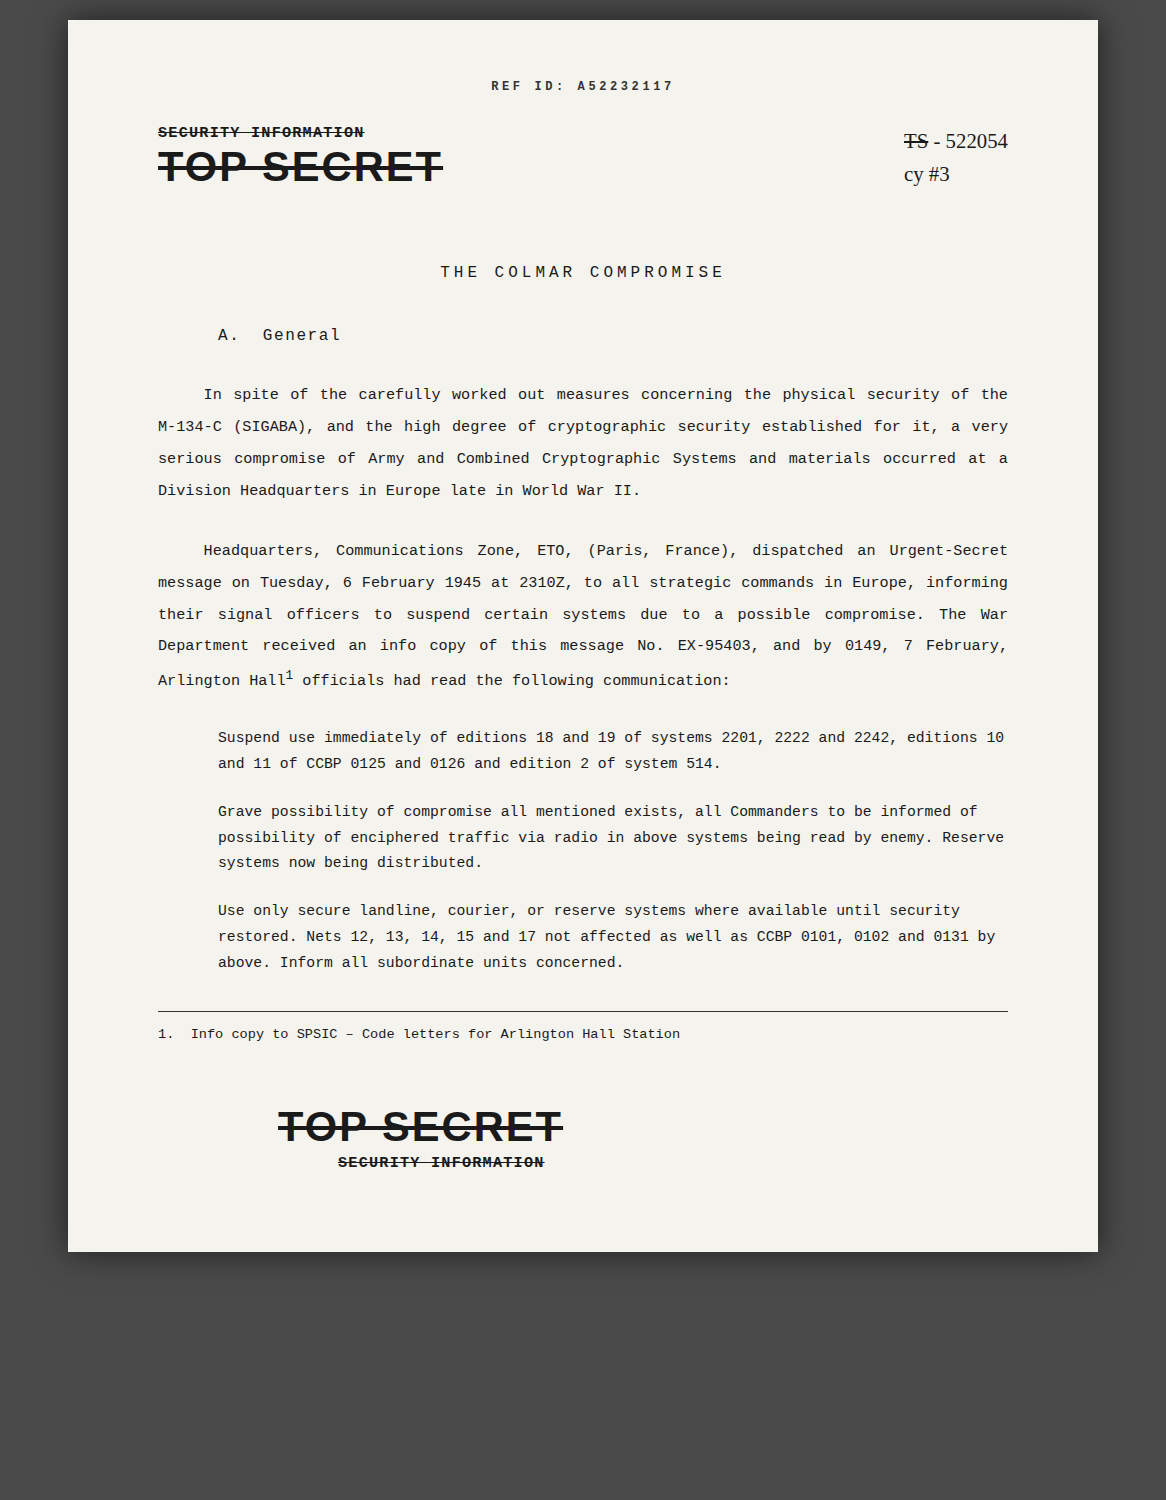REF ID: A52232117
SECURITY INFORMATION
TOP SECRET
TS - 522054
cy #3
THE COLMAR COMPROMISE
A. General
In spite of the carefully worked out measures concerning the physical security of the M‑134‑C (SIGABA), and the high degree of cryptographic security established for it, a very serious compromise of Army and Combined Cryptographic Systems and materials occurred at a Division Headquarters in Europe late in World War II.
Headquarters, Communications Zone, ETO, (Paris, France), dispatched an Urgent‑Secret message on Tuesday, 6 February 1945 at 2310Z, to all strategic commands in Europe, informing their signal officers to suspend certain systems due to a possible compromise. The War Department received an info copy of this message No. EX‑95403, and by 0149, 7 February, Arlington Hall1 officials had read the following communication:
Suspend use immediately of editions 18 and 19 of systems 2201, 2222 and 2242, editions 10 and 11 of CCBP 0125 and 0126 and edition 2 of system 514.
Grave possibility of compromise all mentioned exists, all Commanders to be informed of possibility of enciphered traffic via radio in above systems being read by enemy. Reserve systems now being distributed.
Use only secure landline, courier, or reserve systems where available until security restored. Nets 12, 13, 14, 15 and 17 not affected as well as CCBP 0101, 0102 and 0131 by above. Inform all subordinate units concerned.
1. Info copy to SPSIC – Code letters for Arlington Hall Station
TOP SECRET
SECURITY INFORMATION